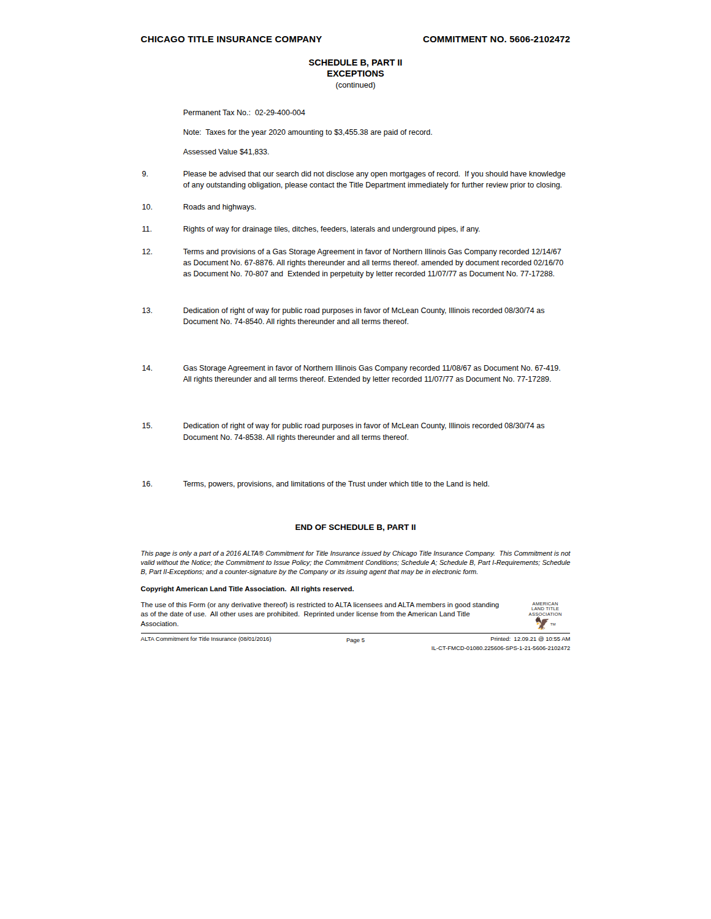CHICAGO TITLE INSURANCE COMPANY
COMMITMENT NO. 5606-2102472
SCHEDULE B, PART II
EXCEPTIONS
(continued)
Permanent Tax No.: 02-29-400-004
Note: Taxes for the year 2020 amounting to $3,455.38 are paid of record.
Assessed Value $41,833.
9.
Please be advised that our search did not disclose any open mortgages of record. If you should have knowledge of any outstanding obligation, please contact the Title Department immediately for further review prior to closing.
10.
Roads and highways.
11.
Rights of way for drainage tiles, ditches, feeders, laterals and underground pipes, if any.
12.
Terms and provisions of a Gas Storage Agreement in favor of Northern Illinois Gas Company recorded 12/14/67 as Document No. 67-8876. All rights thereunder and all terms thereof. amended by document recorded 02/16/70 as Document No. 70-807 and Extended in perpetuity by letter recorded 11/07/77 as Document No. 77-17288.
13.
Dedication of right of way for public road purposes in favor of McLean County, Illinois recorded 08/30/74 as Document No. 74-8540. All rights thereunder and all terms thereof.
14.
Gas Storage Agreement in favor of Northern Illinois Gas Company recorded 11/08/67 as Document No. 67-419. All rights thereunder and all terms thereof. Extended by letter recorded 11/07/77 as Document No. 77-17289.
15.
Dedication of right of way for public road purposes in favor of McLean County, Illinois recorded 08/30/74 as Document No. 74-8538. All rights thereunder and all terms thereof.
16.
Terms, powers, provisions, and limitations of the Trust under which title to the Land is held.
END OF SCHEDULE B, PART II
This page is only a part of a 2016 ALTA® Commitment for Title Insurance issued by Chicago Title Insurance Company. This Commitment is not valid without the Notice; the Commitment to Issue Policy; the Commitment Conditions; Schedule A; Schedule B, Part I-Requirements; Schedule B, Part II-Exceptions; and a counter-signature by the Company or its issuing agent that may be in electronic form.
Copyright American Land Title Association. All rights reserved.
The use of this Form (or any derivative thereof) is restricted to ALTA licensees and ALTA members in good standing as of the date of use. All other uses are prohibited. Reprinted under license from the American Land Title Association.
AMERICAN LAND TITLE ASSOCIATION 🦅TM
ALTA Commitment for Title Insurance (08/01/2016)
Printed: 12.09.21 @ 10:55 AM
Page 5
IL-CT-FMCD-01080.225606-SPS-1-21-5606-2102472